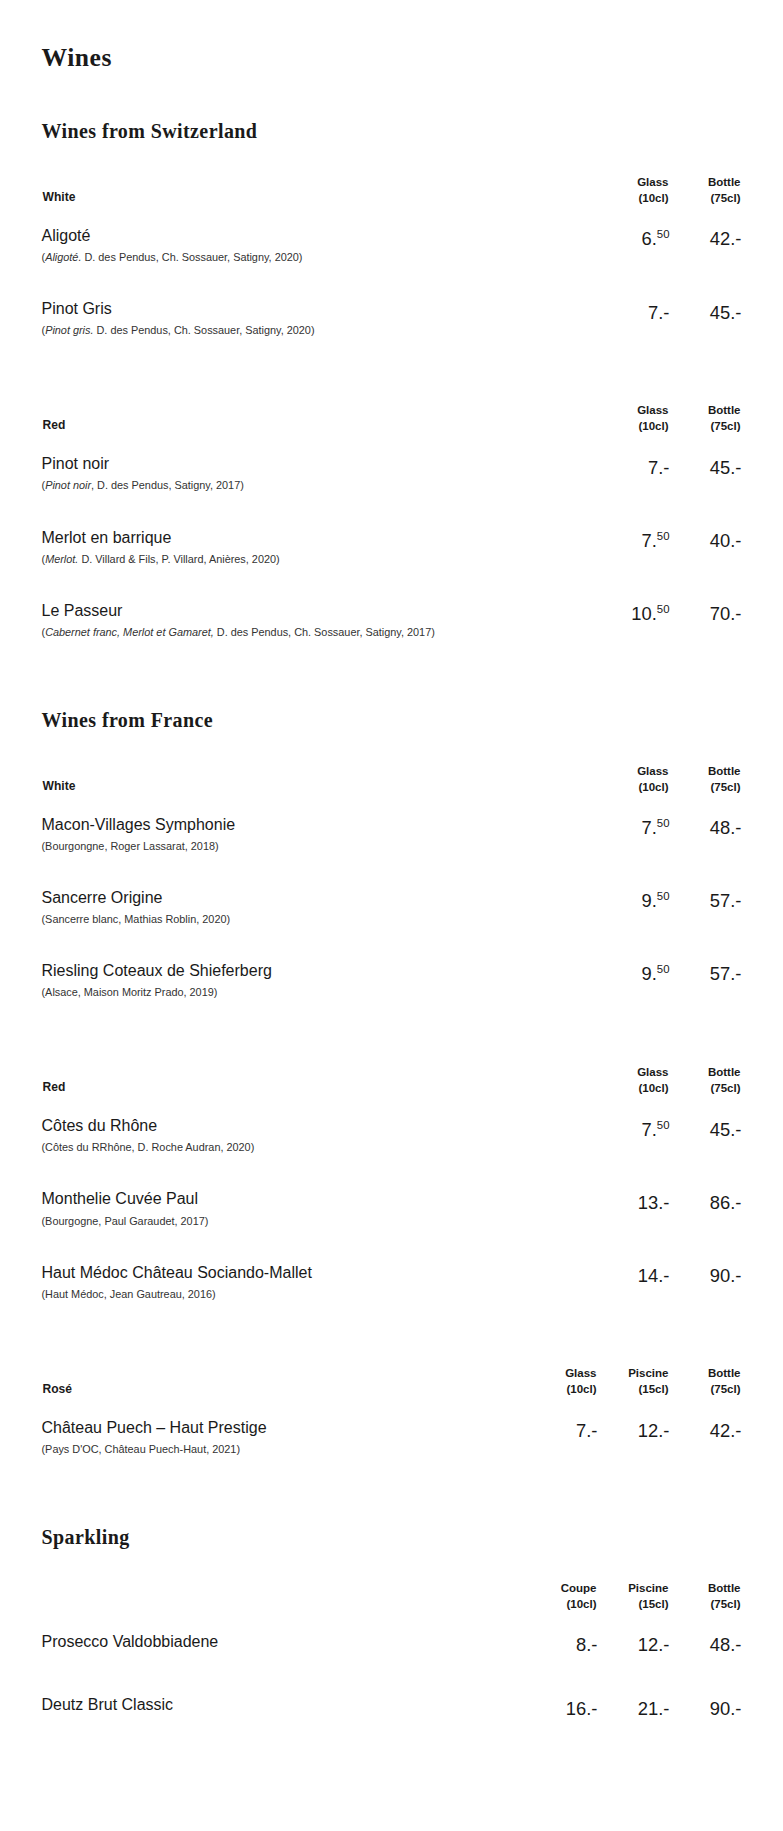Wines
Wines from Switzerland
| White | Glass (10cl) | Bottle (75cl) |
| --- | --- | --- |
| Aligoté ( Aligoté. D. des Pendus, Ch. Sossauer, Satigny, 2020) | 6. 50 | 42.- |
| Pinot Gris ( Pinot gris. D. des Pendus, Ch. Sossauer, Satigny, 2020) | 7.- | 45.- |
| Red | Glass (10cl) | Bottle (75cl) |
| --- | --- | --- |
| Pinot noir ( Pinot noir , D. des Pendus, Satigny, 2017) | 7.- | 45.- |
| Merlot en barrique ( Merlot. D. Villard & Fils, P. Villard, Anières, 2020) | 7. 50 | 40.- |
| Le Passeur ( Cabernet franc, Merlot et Gamaret, D. des Pendus, Ch. Sossauer, Satigny, 2017) | 10. 50 | 70.- |
Wines from France
| White | Glass (10cl) | Bottle (75cl) |
| --- | --- | --- |
| Macon-Villages Symphonie (Bourgongne, Roger Lassarat, 2018) | 7. 50 | 48.- |
| Sancerre Origine (Sancerre blanc, Mathias Roblin, 2020) | 9. 50 | 57.- |
| Riesling Coteaux de Shieferberg (Alsace, Maison Moritz Prado, 2019) | 9. 50 | 57.- |
| Red | Glass (10cl) | Bottle (75cl) |
| --- | --- | --- |
| Côtes du Rhône (Côtes du RRhône, D. Roche Audran, 2020) | 7. 50 | 45.- |
| Monthelie Cuvée Paul (Bourgogne, Paul Garaudet, 2017) | 13.- | 86.- |
| Haut Médoc Château Sociando-Mallet (Haut Médoc, Jean Gautreau, 2016) | 14.- | 90.- |
| Rosé | Glass (10cl) | Piscine (15cl) | Bottle (75cl) |
| --- | --- | --- | --- |
| Château Puech – Haut Prestige (Pays D'OC, Château Puech-Haut, 2021) | 7.- | 12.- | 42.- |
Sparkling
| | Coupe (10cl) | Piscine (15cl) | Bottle (75cl) |
| --- | --- | --- | --- |
| Prosecco Valdobbiadene | 8.- | 12.- | 48.- |
| Deutz Brut Classic | 16.- | 21.- | 90.- |